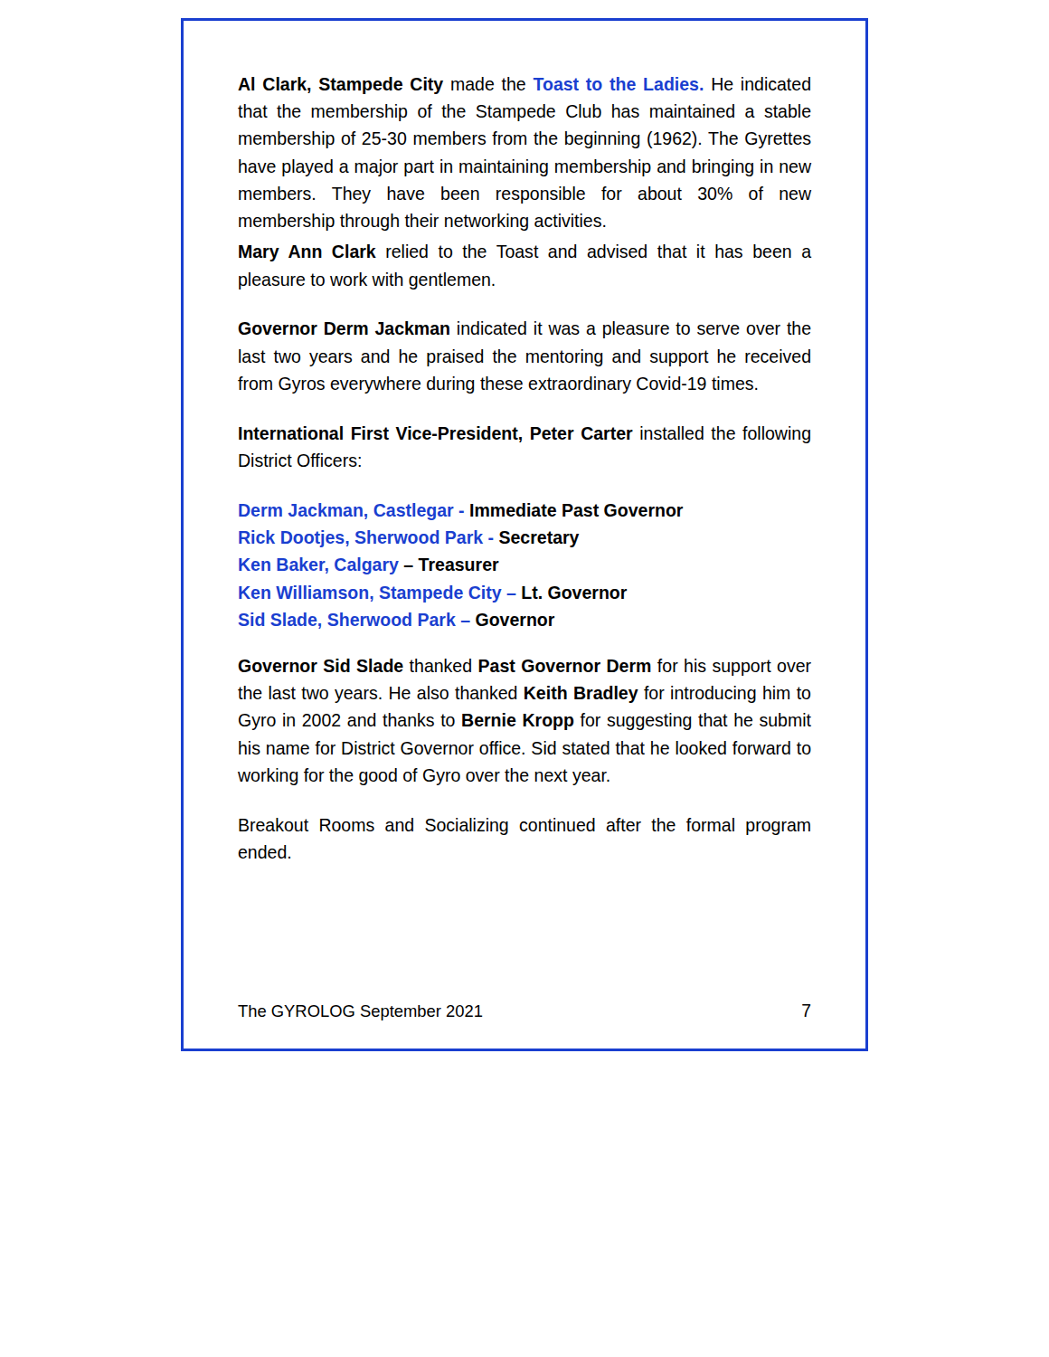Al Clark, Stampede City made the Toast to the Ladies. He indicated that the membership of the Stampede Club has maintained a stable membership of 25-30 members from the beginning (1962). The Gyrettes have played a major part in maintaining membership and bringing in new members. They have been responsible for about 30% of new membership through their networking activities.
Mary Ann Clark relied to the Toast and advised that it has been a pleasure to work with gentlemen.
Governor Derm Jackman indicated it was a pleasure to serve over the last two years and he praised the mentoring and support he received from Gyros everywhere during these extraordinary Covid-19 times.
International First Vice-President, Peter Carter installed the following District Officers:
Derm Jackman, Castlegar - Immediate Past Governor
Rick Dootjes, Sherwood Park - Secretary
Ken Baker, Calgary – Treasurer
Ken Williamson, Stampede City – Lt. Governor
Sid Slade, Sherwood Park – Governor
Governor Sid Slade thanked Past Governor Derm for his support over the last two years. He also thanked Keith Bradley for introducing him to Gyro in 2002 and thanks to Bernie Kropp for suggesting that he submit his name for District Governor office. Sid stated that he looked forward to working for the good of Gyro over the next year.
Breakout Rooms and Socializing continued after the formal program ended.
The GYROLOG September 2021 7